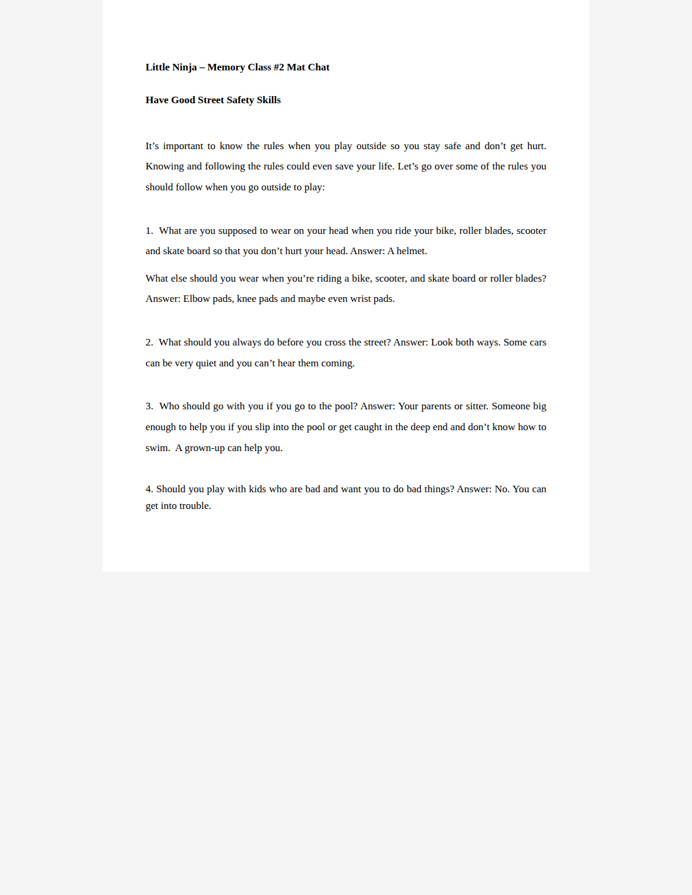Little Ninja – Memory Class #2 Mat Chat
Have Good Street Safety Skills
It’s important to know the rules when you play outside so you stay safe and don’t get hurt. Knowing and following the rules could even save your life. Let’s go over some of the rules you should follow when you go outside to play:
1. What are you supposed to wear on your head when you ride your bike, roller blades, scooter and skate board so that you don’t hurt your head. Answer: A helmet.
What else should you wear when you’re riding a bike, scooter, and skate board or roller blades? Answer: Elbow pads, knee pads and maybe even wrist pads.
2. What should you always do before you cross the street? Answer: Look both ways. Some cars can be very quiet and you can’t hear them coming.
3. Who should go with you if you go to the pool? Answer: Your parents or sitter. Someone big enough to help you if you slip into the pool or get caught in the deep end and don’t know how to swim. A grown-up can help you.
4. Should you play with kids who are bad and want you to do bad things? Answer: No. You can get into trouble.